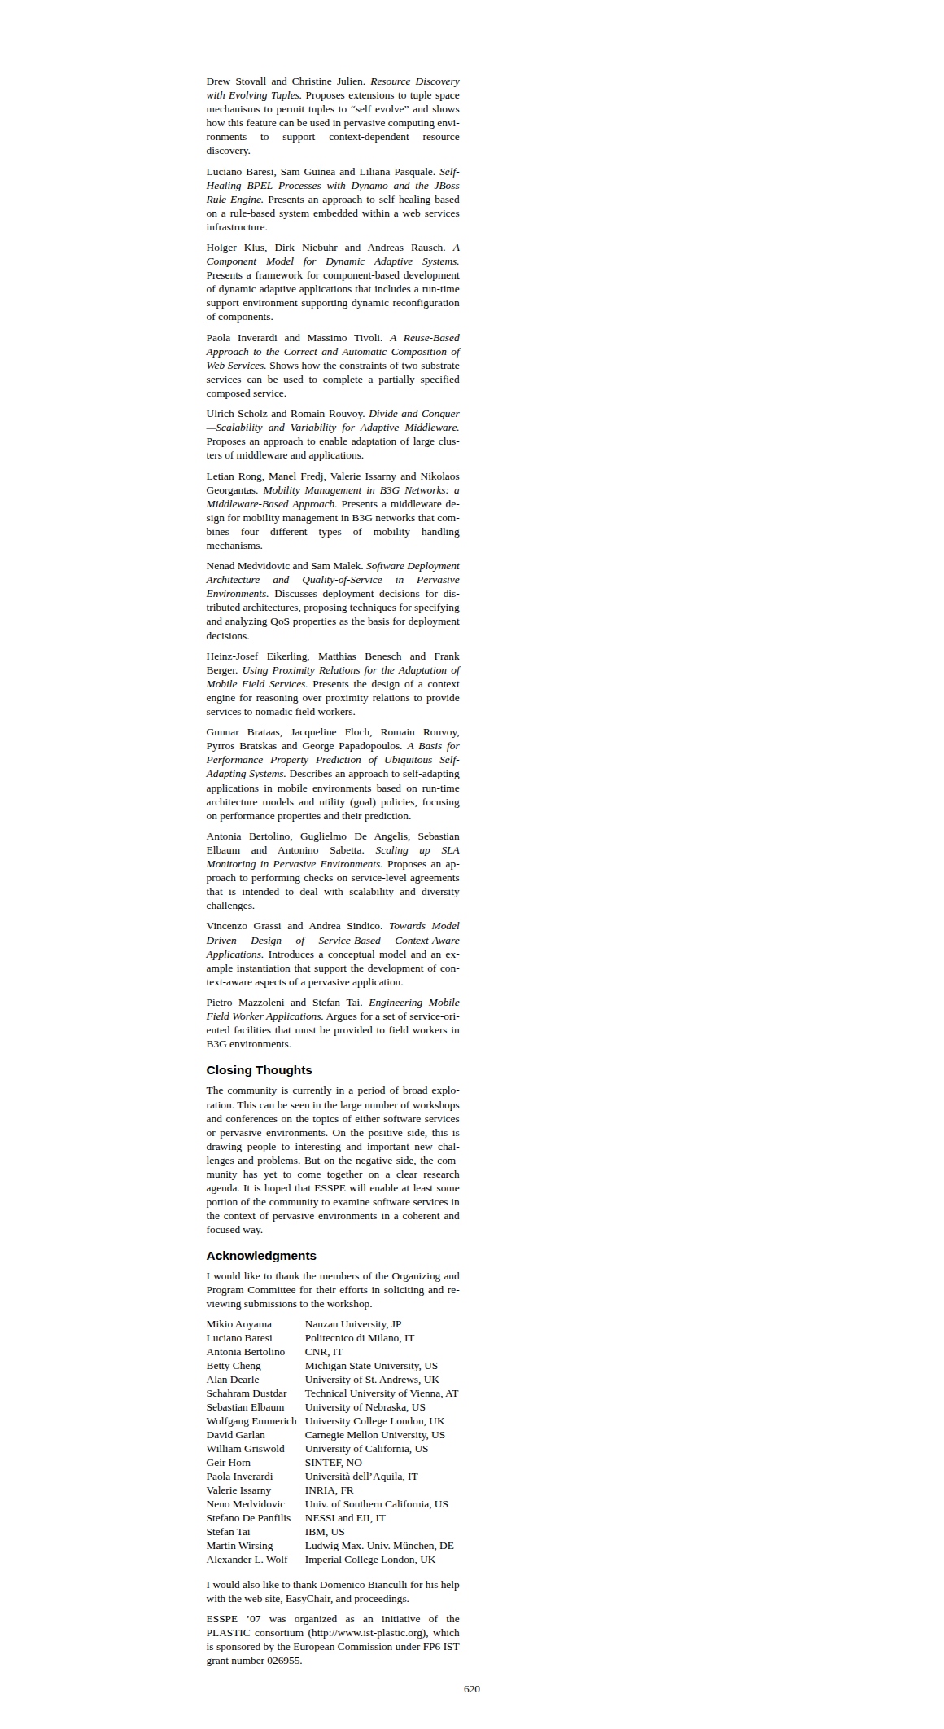Drew Stovall and Christine Julien. Resource Discovery with Evolving Tuples. Proposes extensions to tuple space mechanisms to permit tuples to “self evolve” and shows how this feature can be used in pervasive computing environments to support context-dependent resource discovery.
Luciano Baresi, Sam Guinea and Liliana Pasquale. Self-Healing BPEL Processes with Dynamo and the JBoss Rule Engine. Presents an approach to self healing based on a rule-based system embedded within a web services infrastructure.
Holger Klus, Dirk Niebuhr and Andreas Rausch. A Component Model for Dynamic Adaptive Systems. Presents a framework for component-based development of dynamic adaptive applications that includes a run-time support environment supporting dynamic reconfiguration of components.
Paola Inverardi and Massimo Tivoli. A Reuse-Based Approach to the Correct and Automatic Composition of Web Services. Shows how the constraints of two substrate services can be used to complete a partially specified composed service.
Ulrich Scholz and Romain Rouvoy. Divide and Conquer—Scalability and Variability for Adaptive Middleware. Proposes an approach to enable adaptation of large clusters of middleware and applications.
Letian Rong, Manel Fredj, Valerie Issarny and Nikolaos Georgantas. Mobility Management in B3G Networks: a Middleware-Based Approach. Presents a middleware design for mobility management in B3G networks that combines four different types of mobility handling mechanisms.
Nenad Medvidovic and Sam Malek. Software Deployment Architecture and Quality-of-Service in Pervasive Environments. Discusses deployment decisions for distributed architectures, proposing techniques for specifying and analyzing QoS properties as the basis for deployment decisions.
Heinz-Josef Eikerling, Matthias Benesch and Frank Berger. Using Proximity Relations for the Adaptation of Mobile Field Services. Presents the design of a context engine for reasoning over proximity relations to provide services to nomadic field workers.
Gunnar Brataas, Jacqueline Floch, Romain Rouvoy, Pyrros Bratskas and George Papadopoulos. A Basis for Performance Property Prediction of Ubiquitous Self-Adapting Systems. Describes an approach to self-adapting applications in mobile environments based on run-time architecture models and utility (goal) policies, focusing on performance properties and their prediction.
Antonia Bertolino, Guglielmo De Angelis, Sebastian Elbaum and Antonino Sabetta. Scaling up SLA Monitoring in Pervasive Environments. Proposes an approach to performing checks on service-level agreements that is intended to deal with scalability and diversity challenges.
Vincenzo Grassi and Andrea Sindico. Towards Model Driven Design of Service-Based Context-Aware Applications. Introduces a conceptual model and an example instantiation that support the development of context-aware aspects of a pervasive application.
Pietro Mazzoleni and Stefan Tai. Engineering Mobile Field Worker Applications. Argues for a set of service-oriented facilities that must be provided to field workers in B3G environments.
Closing Thoughts
The community is currently in a period of broad exploration. This can be seen in the large number of workshops and conferences on the topics of either software services or pervasive environments. On the positive side, this is drawing people to interesting and important new challenges and problems. But on the negative side, the community has yet to come together on a clear research agenda. It is hoped that ESSPE will enable at least some portion of the community to examine software services in the context of pervasive environments in a coherent and focused way.
Acknowledgments
I would like to thank the members of the Organizing and Program Committee for their efforts in soliciting and reviewing submissions to the workshop.
| Mikio Aoyama | Nanzan University, JP |
| Luciano Baresi | Politecnico di Milano, IT |
| Antonia Bertolino | CNR, IT |
| Betty Cheng | Michigan State University, US |
| Alan Dearle | University of St. Andrews, UK |
| Schahram Dustdar | Technical University of Vienna, AT |
| Sebastian Elbaum | University of Nebraska, US |
| Wolfgang Emmerich | University College London, UK |
| David Garlan | Carnegie Mellon University, US |
| William Griswold | University of California, US |
| Geir Horn | SINTEF, NO |
| Paola Inverardi | Università dell’Aquila, IT |
| Valerie Issarny | INRIA, FR |
| Neno Medvidovic | Univ. of Southern California, US |
| Stefano De Panfilis | NESSI and EII, IT |
| Stefan Tai | IBM, US |
| Martin Wirsing | Ludwig Max. Univ. München, DE |
| Alexander L. Wolf | Imperial College London, UK |
I would also like to thank Domenico Bianculli for his help with the web site, EasyChair, and proceedings.
ESSPE ’07 was organized as an initiative of the PLASTIC consortium (http://www.ist-plastic.org), which is sponsored by the European Commission under FP6 IST grant number 026955.
620